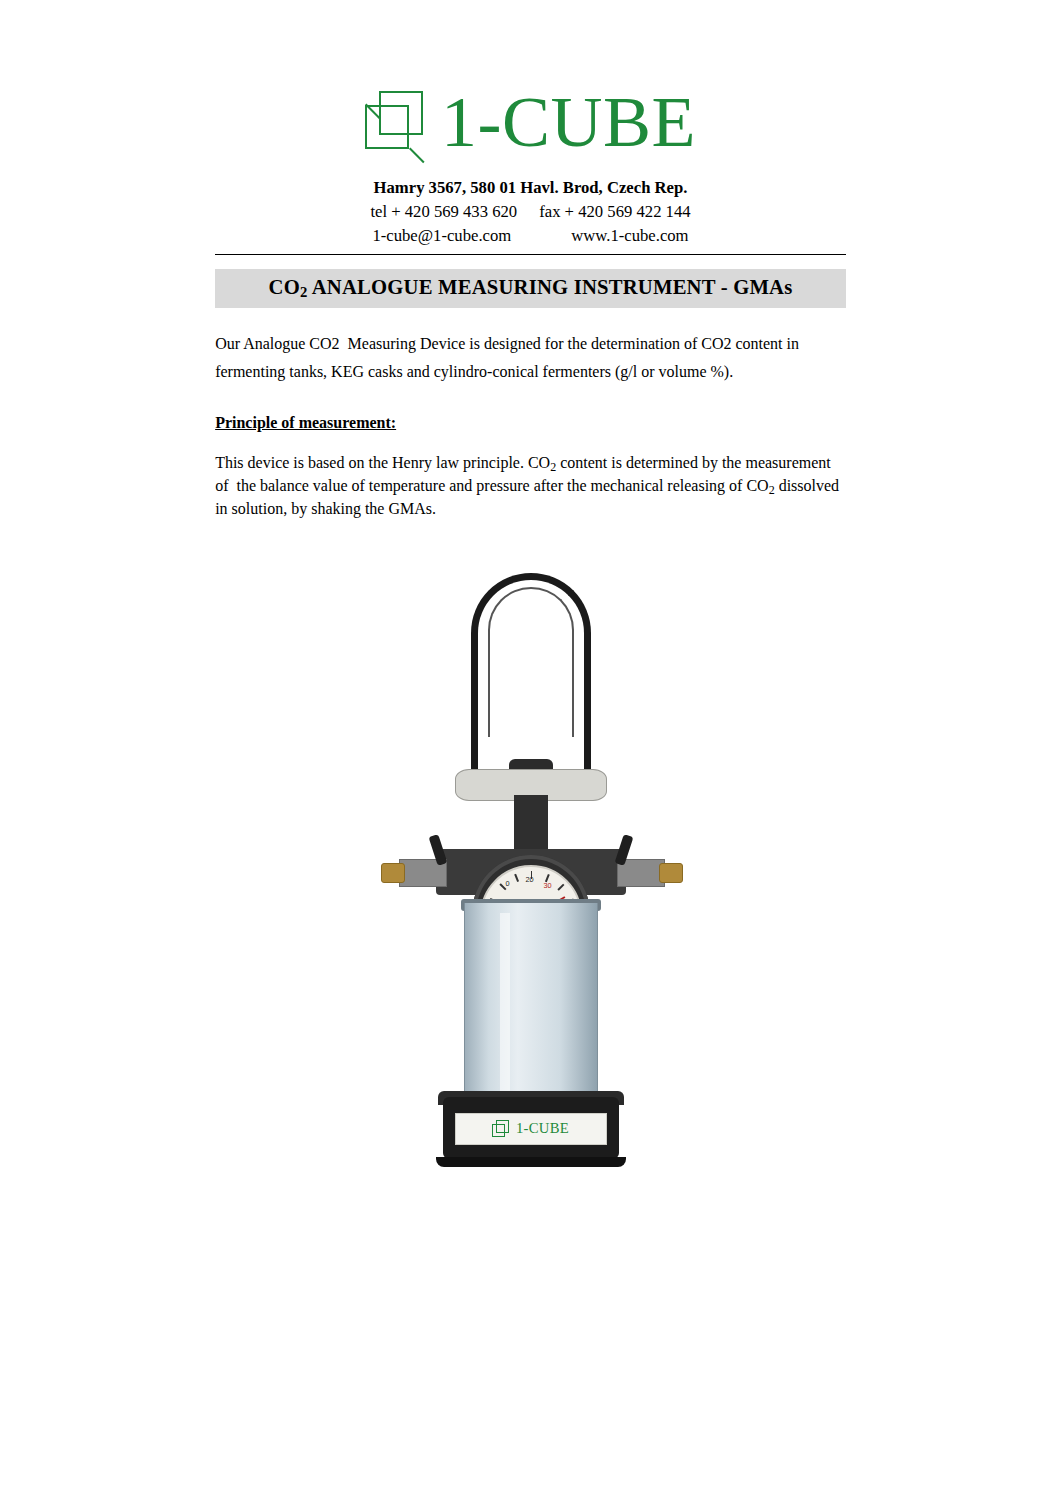1-CUBE
Hamry 3567, 580 01 Havl. Brod, Czech Rep.
tel + 420 569 433 620 fax + 420 569 422 144
1-cube@1-cube.com www.1-cube.com
CO2 ANALOGUE MEASURING INSTRUMENT - GMAs
Our Analogue CO2 Measuring Device is designed for the determination of CO2 content in fermenting tanks, KEG casks and cylindro-conical fermenters (g/l or volume %).
Principle of measurement:
This device is based on the Henry law principle. CO2 content is determined by the measurement of the balance value of temperature and pressure after the mechanical releasing of CO2 dissolved in solution, by shaking the GMAs.
20 30 40 500 60 70 80 90 100 10 0 psi kPa ◆ 1442001/4
1-CUBE